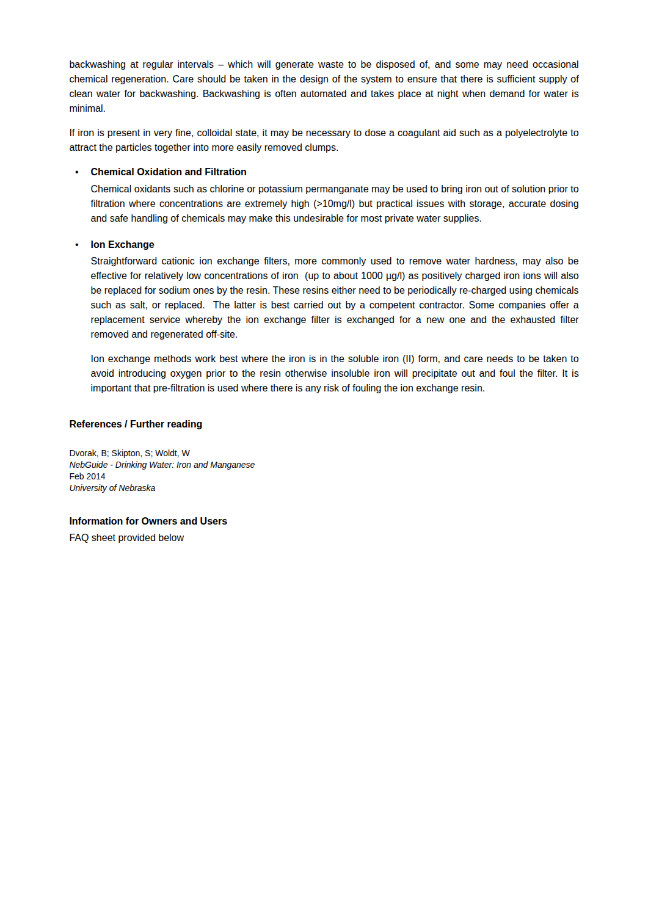backwashing at regular intervals – which will generate waste to be disposed of, and some may need occasional chemical regeneration. Care should be taken in the design of the system to ensure that there is sufficient supply of clean water for backwashing. Backwashing is often automated and takes place at night when demand for water is minimal.
If iron is present in very fine, colloidal state, it may be necessary to dose a coagulant aid such as a polyelectrolyte to attract the particles together into more easily removed clumps.
Chemical Oxidation and Filtration
Chemical oxidants such as chlorine or potassium permanganate may be used to bring iron out of solution prior to filtration where concentrations are extremely high (>10mg/l) but practical issues with storage, accurate dosing and safe handling of chemicals may make this undesirable for most private water supplies.
Ion Exchange
Straightforward cationic ion exchange filters, more commonly used to remove water hardness, may also be effective for relatively low concentrations of iron (up to about 1000 µg/l) as positively charged iron ions will also be replaced for sodium ones by the resin. These resins either need to be periodically re-charged using chemicals such as salt, or replaced. The latter is best carried out by a competent contractor. Some companies offer a replacement service whereby the ion exchange filter is exchanged for a new one and the exhausted filter removed and regenerated off-site.
Ion exchange methods work best where the iron is in the soluble iron (II) form, and care needs to be taken to avoid introducing oxygen prior to the resin otherwise insoluble iron will precipitate out and foul the filter. It is important that pre-filtration is used where there is any risk of fouling the ion exchange resin.
References / Further reading
Dvorak, B; Skipton, S; Woldt, W
NebGuide - Drinking Water: Iron and Manganese
Feb 2014
University of Nebraska
Information for Owners and Users
FAQ sheet provided below